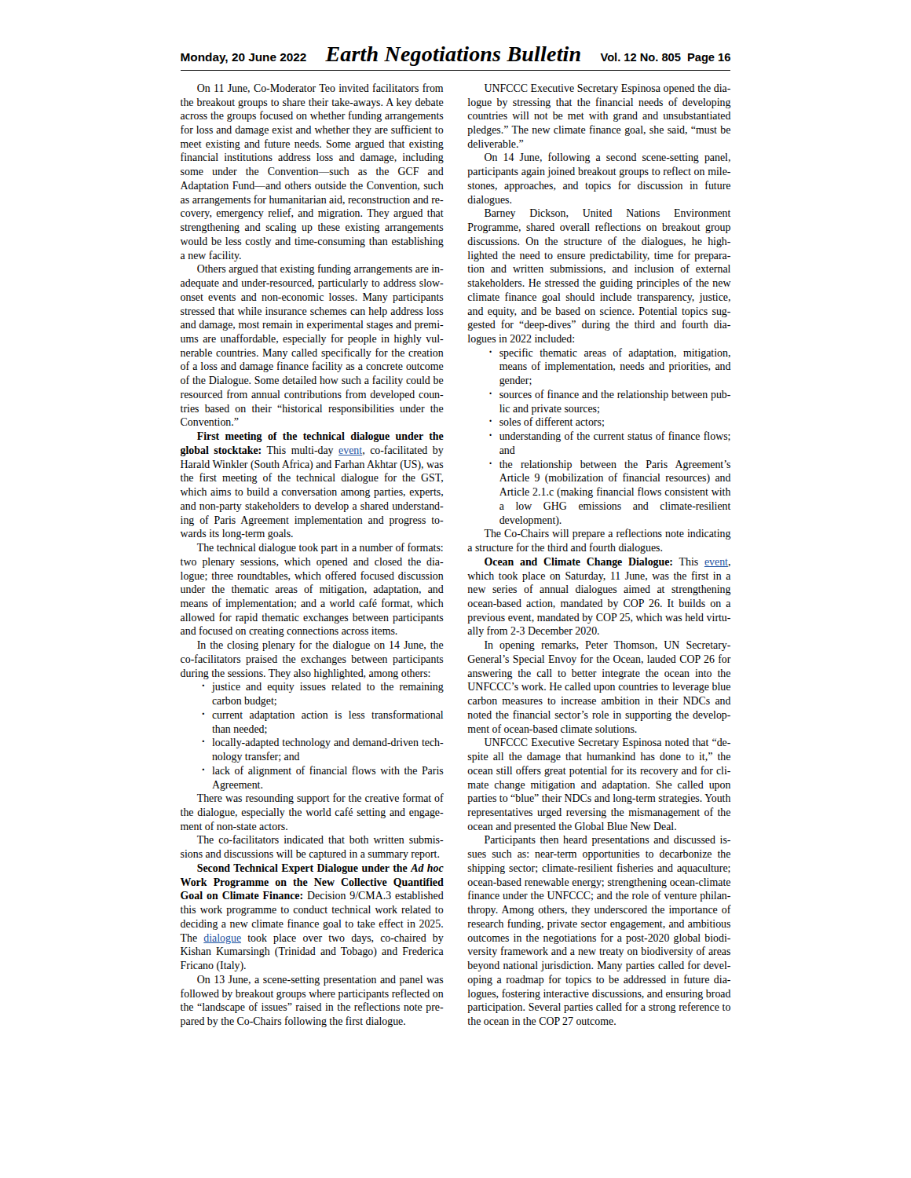Monday, 20 June 2022
Earth Negotiations Bulletin
Vol. 12 No. 805 Page 16
On 11 June, Co-Moderator Teo invited facilitators from the breakout groups to share their take-aways. A key debate across the groups focused on whether funding arrangements for loss and damage exist and whether they are sufficient to meet existing and future needs. Some argued that existing financial institutions address loss and damage, including some under the Convention—such as the GCF and Adaptation Fund—and others outside the Convention, such as arrangements for humanitarian aid, reconstruction and recovery, emergency relief, and migration. They argued that strengthening and scaling up these existing arrangements would be less costly and time-consuming than establishing a new facility.
Others argued that existing funding arrangements are inadequate and under-resourced, particularly to address slow-onset events and non-economic losses. Many participants stressed that while insurance schemes can help address loss and damage, most remain in experimental stages and premiums are unaffordable, especially for people in highly vulnerable countries. Many called specifically for the creation of a loss and damage finance facility as a concrete outcome of the Dialogue. Some detailed how such a facility could be resourced from annual contributions from developed countries based on their “historical responsibilities under the Convention.”
First meeting of the technical dialogue under the global stocktake: This multi-day event, co-facilitated by Harald Winkler (South Africa) and Farhan Akhtar (US), was the first meeting of the technical dialogue for the GST, which aims to build a conversation among parties, experts, and non-party stakeholders to develop a shared understanding of Paris Agreement implementation and progress towards its long-term goals.
The technical dialogue took part in a number of formats: two plenary sessions, which opened and closed the dialogue; three roundtables, which offered focused discussion under the thematic areas of mitigation, adaptation, and means of implementation; and a world café format, which allowed for rapid thematic exchanges between participants and focused on creating connections across items.
In the closing plenary for the dialogue on 14 June, the co-facilitators praised the exchanges between participants during the sessions. They also highlighted, among others:
justice and equity issues related to the remaining carbon budget;
current adaptation action is less transformational than needed;
locally-adapted technology and demand-driven technology transfer; and
lack of alignment of financial flows with the Paris Agreement.
There was resounding support for the creative format of the dialogue, especially the world café setting and engagement of non-state actors.
The co-facilitators indicated that both written submissions and discussions will be captured in a summary report.
Second Technical Expert Dialogue under the Ad hoc Work Programme on the New Collective Quantified Goal on Climate Finance: Decision 9/CMA.3 established this work programme to conduct technical work related to deciding a new climate finance goal to take effect in 2025. The dialogue took place over two days, co-chaired by Kishan Kumarsingh (Trinidad and Tobago) and Frederica Fricano (Italy).
On 13 June, a scene-setting presentation and panel was followed by breakout groups where participants reflected on the “landscape of issues” raised in the reflections note prepared by the Co-Chairs following the first dialogue.
UNFCCC Executive Secretary Espinosa opened the dialogue by stressing that the financial needs of developing countries will not be met with grand and unsubstantiated pledges.” The new climate finance goal, she said, “must be deliverable.”
On 14 June, following a second scene-setting panel, participants again joined breakout groups to reflect on milestones, approaches, and topics for discussion in future dialogues.
Barney Dickson, United Nations Environment Programme, shared overall reflections on breakout group discussions. On the structure of the dialogues, he highlighted the need to ensure predictability, time for preparation and written submissions, and inclusion of external stakeholders. He stressed the guiding principles of the new climate finance goal should include transparency, justice, and equity, and be based on science. Potential topics suggested for “deep-dives” during the third and fourth dialogues in 2022 included:
specific thematic areas of adaptation, mitigation, means of implementation, needs and priorities, and gender;
sources of finance and the relationship between public and private sources;
soles of different actors;
understanding of the current status of finance flows; and
the relationship between the Paris Agreement’s Article 9 (mobilization of financial resources) and Article 2.1.c (making financial flows consistent with a low GHG emissions and climate-resilient development).
The Co-Chairs will prepare a reflections note indicating a structure for the third and fourth dialogues.
Ocean and Climate Change Dialogue: This event, which took place on Saturday, 11 June, was the first in a new series of annual dialogues aimed at strengthening ocean-based action, mandated by COP 26. It builds on a previous event, mandated by COP 25, which was held virtually from 2-3 December 2020.
In opening remarks, Peter Thomson, UN Secretary-General’s Special Envoy for the Ocean, lauded COP 26 for answering the call to better integrate the ocean into the UNFCCC’s work. He called upon countries to leverage blue carbon measures to increase ambition in their NDCs and noted the financial sector’s role in supporting the development of ocean-based climate solutions.
UNFCCC Executive Secretary Espinosa noted that “despite all the damage that humankind has done to it,” the ocean still offers great potential for its recovery and for climate change mitigation and adaptation. She called upon parties to “blue” their NDCs and long-term strategies. Youth representatives urged reversing the mismanagement of the ocean and presented the Global Blue New Deal.
Participants then heard presentations and discussed issues such as: near-term opportunities to decarbonize the shipping sector; climate-resilient fisheries and aquaculture; ocean-based renewable energy; strengthening ocean-climate finance under the UNFCCC; and the role of venture philanthropy. Among others, they underscored the importance of research funding, private sector engagement, and ambitious outcomes in the negotiations for a post-2020 global biodiversity framework and a new treaty on biodiversity of areas beyond national jurisdiction. Many parties called for developing a roadmap for topics to be addressed in future dialogues, fostering interactive discussions, and ensuring broad participation. Several parties called for a strong reference to the ocean in the COP 27 outcome.